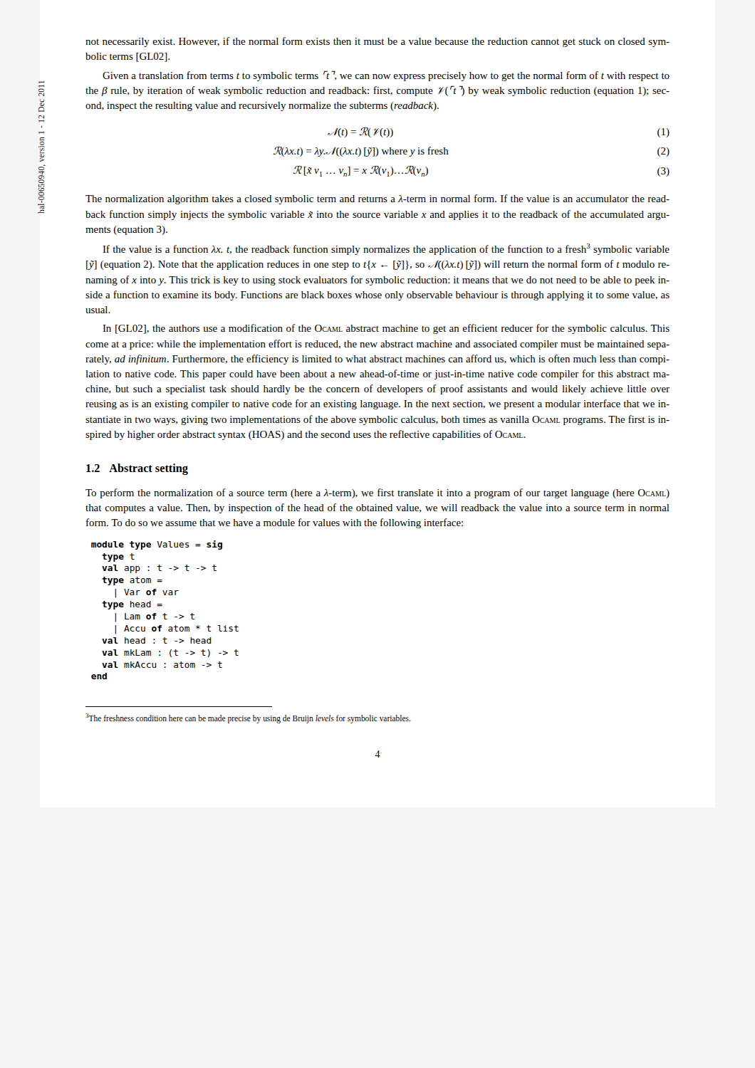hal-00650940, version 1 - 12 Dec 2011
not necessarily exist. However, if the normal form exists then it must be a value because the reduction cannot get stuck on closed symbolic terms [GL02].
Given a translation from terms t to symbolic terms ⌜t⌝, we can now express precisely how to get the normal form of t with respect to the β rule, by iteration of weak symbolic reduction and readback: first, compute 𝒱(⌜t⌝) by weak symbolic reduction (equation 1); second, inspect the resulting value and recursively normalize the subterms (readback).
| 𝒩 ( t ) = ℛ ( 𝒱 ( t )) | (1) |
| ℛ ( λx.t ) = λy. 𝒩 (( λx.t ) [ ỹ ]) where y is fresh | (2) |
| ℛ [ x̃ v 1 … v n ] = x ℛ ( v 1 )… ℛ ( v n ) | (3) |
The normalization algorithm takes a closed symbolic term and returns a λ-term in normal form. If the value is an accumulator the readback function simply injects the symbolic variable x̃ into the source variable x and applies it to the readback of the accumulated arguments (equation 3).
If the value is a function λx. t, the readback function simply normalizes the application of the function to a fresh3 symbolic variable [ỹ] (equation 2). Note that the application reduces in one step to t{x ← [ỹ]}, so 𝒩((λx.t) [ỹ]) will return the normal form of t modulo renaming of x into y. This trick is key to using stock evaluators for symbolic reduction: it means that we do not need to be able to peek inside a function to examine its body. Functions are black boxes whose only observable behaviour is through applying it to some value, as usual.
In [GL02], the authors use a modification of the Ocaml abstract machine to get an efficient reducer for the symbolic calculus. This come at a price: while the implementation effort is reduced, the new abstract machine and associated compiler must be maintained separately, ad infinitum. Furthermore, the efficiency is limited to what abstract machines can afford us, which is often much less than compilation to native code. This paper could have been about a new ahead-of-time or just-in-time native code compiler for this abstract machine, but such a specialist task should hardly be the concern of developers of proof assistants and would likely achieve little over reusing as is an existing compiler to native code for an existing language. In the next section, we present a modular interface that we instantiate in two ways, giving two implementations of the above symbolic calculus, both times as vanilla Ocaml programs. The first is inspired by higher order abstract syntax (HOAS) and the second uses the reflective capabilities of Ocaml.
1.2 Abstract setting
To perform the normalization of a source term (here a λ-term), we first translate it into a program of our target language (here Ocaml) that computes a value. Then, by inspection of the head of the obtained value, we will readback the value into a source term in normal form. To do so we assume that we have a module for values with the following interface:
module type Values = sig
  type t
  val app : t -> t -> t
  type atom =
    | Var of var
  type head =
    | Lam of t -> t
    | Accu of atom * t list
  val head : t -> head
  val mkLam : (t -> t) -> t
  val mkAccu : atom -> t
end
3The freshness condition here can be made precise by using de Bruijn levels for symbolic variables.
4